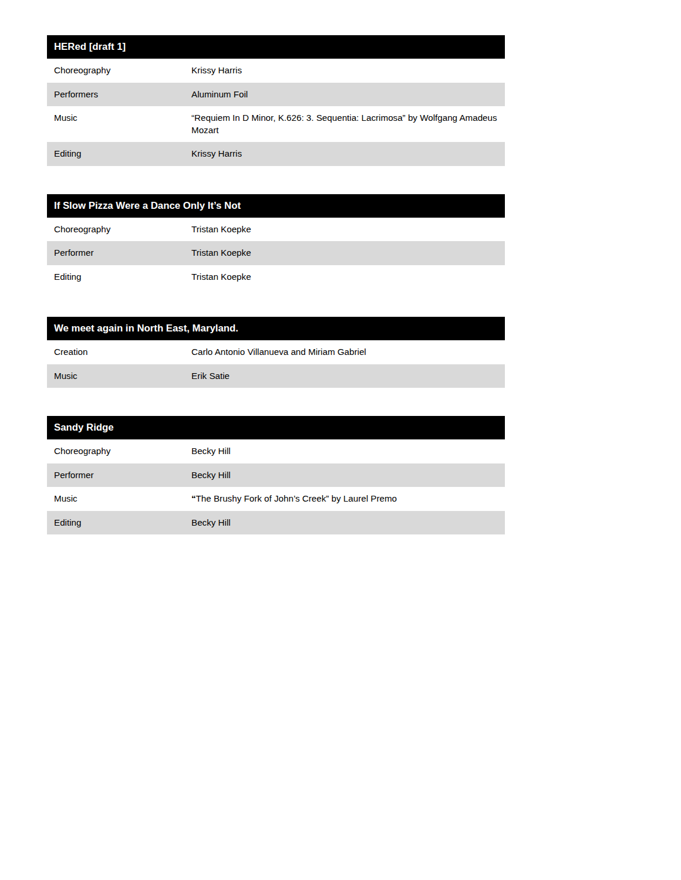HERed [draft 1]
| Choreography | Krissy Harris |
| Performers | Aluminum Foil |
| Music | “Requiem In D Minor, K.626: 3. Sequentia: Lacrimosa” by Wolfgang Amadeus Mozart |
| Editing | Krissy Harris |
If Slow Pizza Were a Dance Only It’s Not
| Choreography | Tristan Koepke |
| Performer | Tristan Koepke |
| Editing | Tristan Koepke |
We meet again in North East, Maryland.
| Creation | Carlo Antonio Villanueva and Miriam Gabriel |
| Music | Erik Satie |
Sandy Ridge
| Choreography | Becky Hill |
| Performer | Becky Hill |
| Music | “ The Brushy Fork of John’s Creek” by Laurel Premo |
| Editing | Becky Hill |